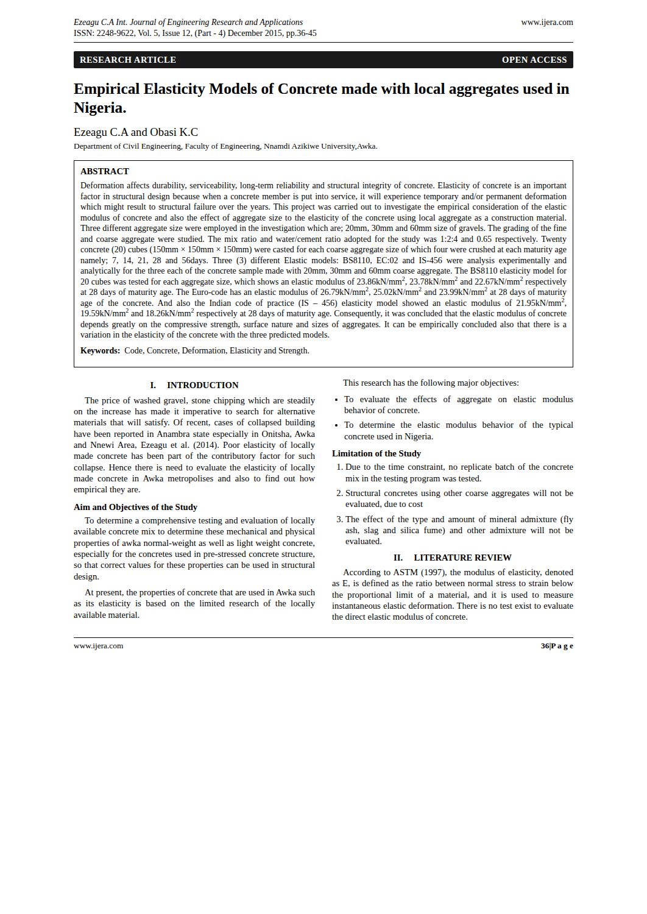Ezeagu C.A Int. Journal of Engineering Research and Applications
www.ijera.com
ISSN: 2248-9622, Vol. 5, Issue 12, (Part - 4) December 2015, pp.36-45
RESEARCH ARTICLE OPEN ACCESS
Empirical Elasticity Models of Concrete made with local aggregates used in Nigeria.
Ezeagu C.A and Obasi K.C
Department of Civil Engineering, Faculty of Engineering, Nnamdi Azikiwe University,Awka.
ABSTRACT
Deformation affects durability, serviceability, long-term reliability and structural integrity of concrete. Elasticity of concrete is an important factor in structural design because when a concrete member is put into service, it will experience temporary and/or permanent deformation which might result to structural failure over the years. This project was carried out to investigate the empirical consideration of the elastic modulus of concrete and also the effect of aggregate size to the elasticity of the concrete using local aggregate as a construction material. Three different aggregate size were employed in the investigation which are; 20mm, 30mm and 60mm size of gravels. The grading of the fine and coarse aggregate were studied. The mix ratio and water/cement ratio adopted for the study was 1:2:4 and 0.65 respectively. Twenty concrete (20) cubes (150mm × 150mm × 150mm) were casted for each coarse aggregate size of which four were crushed at each maturity age namely; 7, 14, 21, 28 and 56days. Three (3) different Elastic models: BS8110, EC:02 and IS-456 were analysis experimentally and analytically for the three each of the concrete sample made with 20mm, 30mm and 60mm coarse aggregate. The BS8110 elasticity model for 20 cubes was tested for each aggregate size, which shows an elastic modulus of 23.86kN/mm2, 23.78kN/mm2 and 22.67kN/mm2 respectively at 28 days of maturity age. The Euro-code has an elastic modulus of 26.79kN/mm2, 25.02kN/mm2 and 23.99kN/mm2 at 28 days of maturity age of the concrete. And also the Indian code of practice (IS – 456) elasticity model showed an elastic modulus of 21.95kN/mm2, 19.59kN/mm2 and 18.26kN/mm2 respectively at 28 days of maturity age. Consequently, it was concluded that the elastic modulus of concrete depends greatly on the compressive strength, surface nature and sizes of aggregates. It can be empirically concluded also that there is a variation in the elasticity of the concrete with the three predicted models.
Keywords: Code, Concrete, Deformation, Elasticity and Strength.
I. INTRODUCTION
The price of washed gravel, stone chipping which are steadily on the increase has made it imperative to search for alternative materials that will satisfy. Of recent, cases of collapsed building have been reported in Anambra state especially in Onitsha, Awka and Nnewi Area, Ezeagu et al. (2014). Poor elasticity of locally made concrete has been part of the contributory factor for such collapse. Hence there is need to evaluate the elasticity of locally made concrete in Awka metropolises and also to find out how empirical they are.
Aim and Objectives of the Study
To determine a comprehensive testing and evaluation of locally available concrete mix to determine these mechanical and physical properties of awka normal-weight as well as light weight concrete, especially for the concretes used in pre-stressed concrete structure, so that correct values for these properties can be used in structural design.
At present, the properties of concrete that are used in Awka such as its elasticity is based on the limited research of the locally available material.
This research has the following major objectives:
To evaluate the effects of aggregate on elastic modulus behavior of concrete.
To determine the elastic modulus behavior of the typical concrete used in Nigeria.
Limitation of the Study
Due to the time constraint, no replicate batch of the concrete mix in the testing program was tested.
Structural concretes using other coarse aggregates will not be evaluated, due to cost
The effect of the type and amount of mineral admixture (fly ash, slag and silica fume) and other admixture will not be evaluated.
II. LITERATURE REVIEW
According to ASTM (1997), the modulus of elasticity, denoted as E, is defined as the ratio between normal stress to strain below the proportional limit of a material, and it is used to measure instantaneous elastic deformation. There is no test exist to evaluate the direct elastic modulus of concrete.
www.ijera.com
36|P a g e